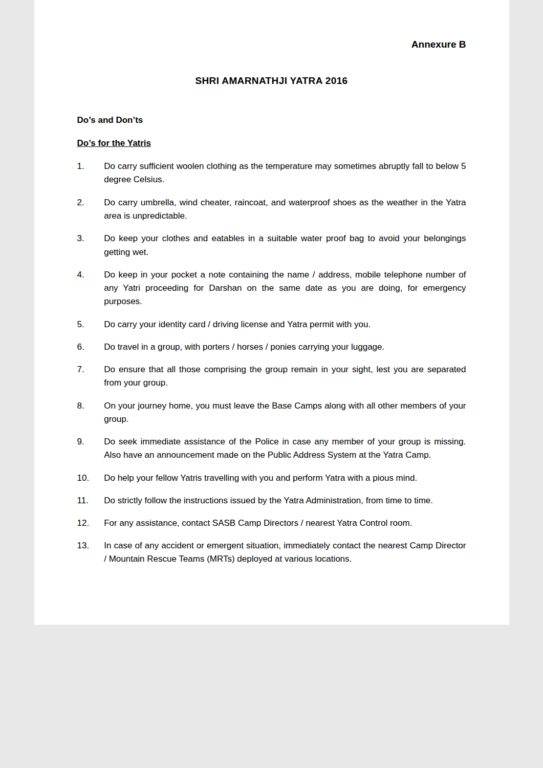Annexure B
SHRI AMARNATHJI YATRA 2016
Do’s and Don’ts
Do’s for the Yatris
1. Do carry sufficient woolen clothing as the temperature may sometimes abruptly fall to below 5 degree Celsius.
2. Do carry umbrella, wind cheater, raincoat, and waterproof shoes as the weather in the Yatra area is unpredictable.
3. Do keep your clothes and eatables in a suitable water proof bag to avoid your belongings getting wet.
4. Do keep in your pocket a note containing the name / address, mobile telephone number of any Yatri proceeding for Darshan on the same date as you are doing, for emergency purposes.
5. Do carry your identity card / driving license and Yatra permit with you.
6. Do travel in a group, with porters / horses / ponies carrying your luggage.
7. Do ensure that all those comprising the group remain in your sight, lest you are separated from your group.
8. On your journey home, you must leave the Base Camps along with all other members of your group.
9. Do seek immediate assistance of the Police in case any member of your group is missing. Also have an announcement made on the Public Address System at the Yatra Camp.
10. Do help your fellow Yatris travelling with you and perform Yatra with a pious mind.
11. Do strictly follow the instructions issued by the Yatra Administration, from time to time.
12. For any assistance, contact SASB Camp Directors / nearest Yatra Control room.
13. In case of any accident or emergent situation, immediately contact the nearest Camp Director / Mountain Rescue Teams (MRTs) deployed at various locations.